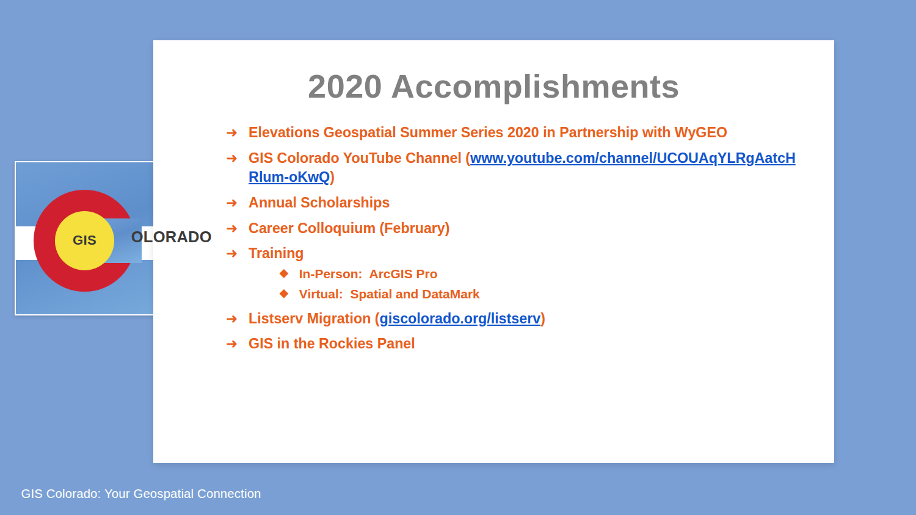GIS OLORADO
2020 Accomplishments
Elevations Geospatial Summer Series 2020 in Partnership with WyGEO
GIS Colorado YouTube Channel (www.youtube.com/channel/UCOUAqYLRgAatcHRlum-oKwQ)
Annual Scholarships
Career Colloquium (February)
Training
In-Person: ArcGIS Pro
Virtual: Spatial and DataMark
Listserv Migration (giscolorado.org/listserv)
GIS in the Rockies Panel
GIS Colorado: Your Geospatial Connection